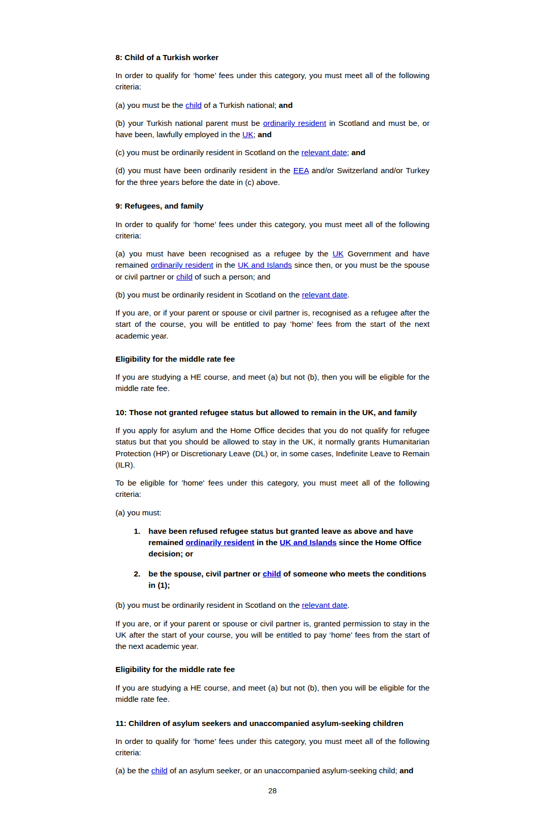8: Child of a Turkish worker
In order to qualify for ‘home’ fees under this category, you must meet all of the following criteria:
(a) you must be the child of a Turkish national; and
(b) your Turkish national parent must be ordinarily resident in Scotland and must be, or have been, lawfully employed in the UK; and
(c) you must be ordinarily resident in Scotland on the relevant date; and
(d) you must have been ordinarily resident in the EEA and/or Switzerland and/or Turkey for the three years before the date in (c) above.
9: Refugees, and family
In order to qualify for ‘home’ fees under this category, you must meet all of the following criteria:
(a) you must have been recognised as a refugee by the UK Government and have remained ordinarily resident in the UK and Islands since then, or you must be the spouse or civil partner or child of such a person; and
(b) you must be ordinarily resident in Scotland on the relevant date.
If you are, or if your parent or spouse or civil partner is, recognised as a refugee after the start of the course, you will be entitled to pay ‘home’ fees from the start of the next academic year.
Eligibility for the middle rate fee
If you are studying a HE course, and meet (a) but not (b), then you will be eligible for the middle rate fee.
10: Those not granted refugee status but allowed to remain in the UK, and family
If you apply for asylum and the Home Office decides that you do not qualify for refugee status but that you should be allowed to stay in the UK, it normally grants Humanitarian Protection (HP) or Discretionary Leave (DL) or, in some cases, Indefinite Leave to Remain (ILR).
To be eligible for 'home' fees under this category, you must meet all of the following criteria:
(a) you must:
have been refused refugee status but granted leave as above and have remained ordinarily resident in the UK and Islands since the Home Office decision; or
be the spouse, civil partner or child of someone who meets the conditions in (1);
(b) you must be ordinarily resident in Scotland on the relevant date.
If you are, or if your parent or spouse or civil partner is, granted permission to stay in the UK after the start of your course, you will be entitled to pay ‘home’ fees from the start of the next academic year.
Eligibility for the middle rate fee
If you are studying a HE course, and meet (a) but not (b), then you will be eligible for the middle rate fee.
11: Children of asylum seekers and unaccompanied asylum-seeking children
In order to qualify for ‘home’ fees under this category, you must meet all of the following criteria:
(a) be the child of an asylum seeker, or an unaccompanied asylum-seeking child; and
28